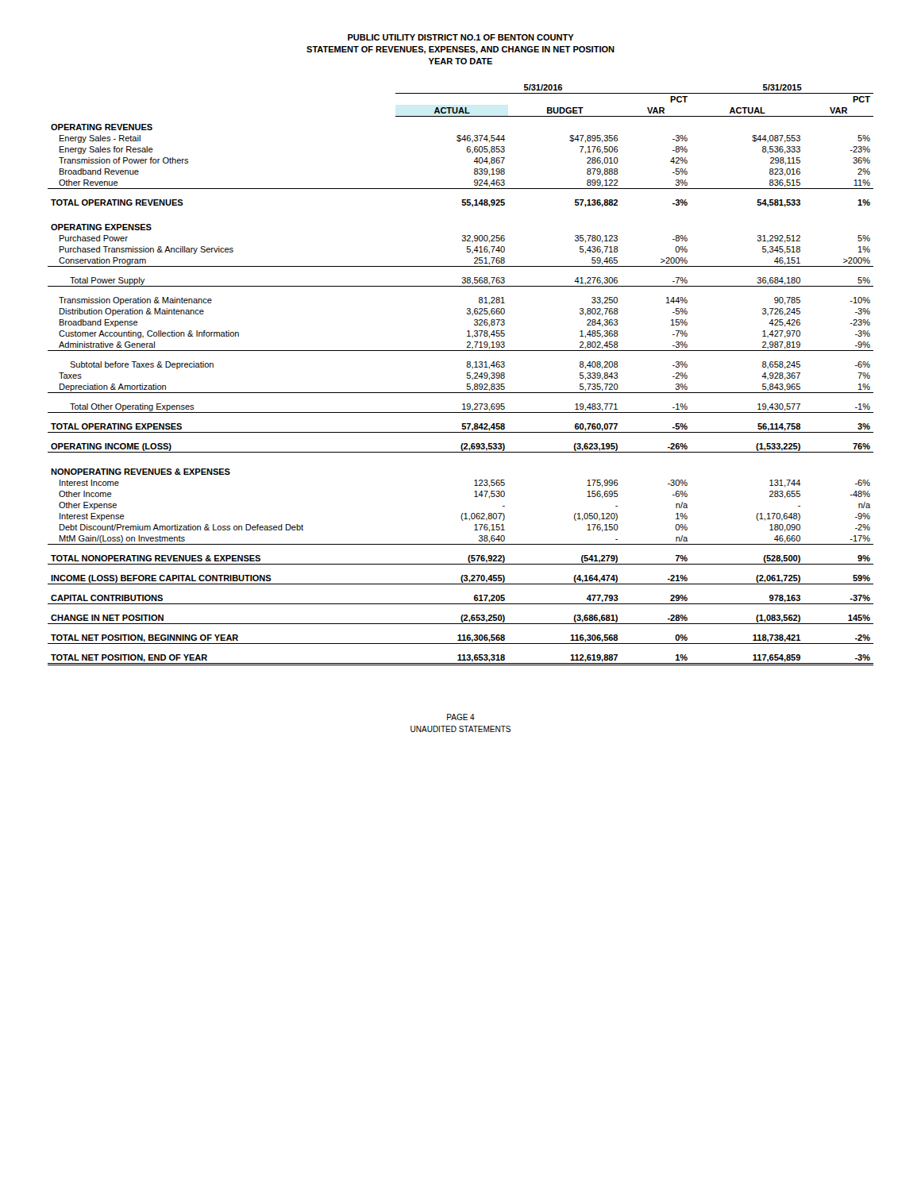PUBLIC UTILITY DISTRICT NO.1 OF BENTON COUNTY
STATEMENT OF REVENUES, EXPENSES, AND CHANGE IN NET POSITION
YEAR TO DATE
| | 5/31/2016 | 5/31/2015 |
| --- | --- | --- |
| | | | PCT | | PCT |
| | ACTUAL | BUDGET | VAR | ACTUAL | VAR |
| OPERATING REVENUES | | | | | |
| Energy Sales - Retail | $46,374,544 | $47,895,356 | -3% | $44,087,553 | 5% |
| Energy Sales for Resale | 6,605,853 | 7,176,506 | -8% | 8,536,333 | -23% |
| Transmission of Power for Others | 404,867 | 286,010 | 42% | 298,115 | 36% |
| Broadband Revenue | 839,198 | 879,888 | -5% | 823,016 | 2% |
| Other Revenue | 924,463 | 899,122 | 3% | 836,515 | 11% |
| TOTAL OPERATING REVENUES | 55,148,925 | 57,136,882 | -3% | 54,581,533 | 1% |
| OPERATING EXPENSES | | | | | |
| Purchased Power | 32,900,256 | 35,780,123 | -8% | 31,292,512 | 5% |
| Purchased Transmission & Ancillary Services | 5,416,740 | 5,436,718 | 0% | 5,345,518 | 1% |
| Conservation Program | 251,768 | 59,465 | >200% | 46,151 | >200% |
| Total Power Supply | 38,568,763 | 41,276,306 | -7% | 36,684,180 | 5% |
| Transmission Operation & Maintenance | 81,281 | 33,250 | 144% | 90,785 | -10% |
| Distribution Operation & Maintenance | 3,625,660 | 3,802,768 | -5% | 3,726,245 | -3% |
| Broadband Expense | 326,873 | 284,363 | 15% | 425,426 | -23% |
| Customer Accounting, Collection & Information | 1,378,455 | 1,485,368 | -7% | 1,427,970 | -3% |
| Administrative & General | 2,719,193 | 2,802,458 | -3% | 2,987,819 | -9% |
| Subtotal before Taxes & Depreciation | 8,131,463 | 8,408,208 | -3% | 8,658,245 | -6% |
| Taxes | 5,249,398 | 5,339,843 | -2% | 4,928,367 | 7% |
| Depreciation & Amortization | 5,892,835 | 5,735,720 | 3% | 5,843,965 | 1% |
| Total Other Operating Expenses | 19,273,695 | 19,483,771 | -1% | 19,430,577 | -1% |
| TOTAL OPERATING EXPENSES | 57,842,458 | 60,760,077 | -5% | 56,114,758 | 3% |
| OPERATING INCOME (LOSS) | (2,693,533) | (3,623,195) | -26% | (1,533,225) | 76% |
| NONOPERATING REVENUES & EXPENSES | | | | | |
| Interest Income | 123,565 | 175,996 | -30% | 131,744 | -6% |
| Other Income | 147,530 | 156,695 | -6% | 283,655 | -48% |
| Other Expense | - | - | n/a | - | n/a |
| Interest Expense | (1,062,807) | (1,050,120) | 1% | (1,170,648) | -9% |
| Debt Discount/Premium Amortization & Loss on Defeased Debt | 176,151 | 176,150 | 0% | 180,090 | -2% |
| MtM Gain/(Loss) on Investments | 38,640 | - | n/a | 46,660 | -17% |
| TOTAL NONOPERATING REVENUES & EXPENSES | (576,922) | (541,279) | 7% | (528,500) | 9% |
| INCOME (LOSS) BEFORE CAPITAL CONTRIBUTIONS | (3,270,455) | (4,164,474) | -21% | (2,061,725) | 59% |
| CAPITAL CONTRIBUTIONS | 617,205 | 477,793 | 29% | 978,163 | -37% |
| CHANGE IN NET POSITION | (2,653,250) | (3,686,681) | -28% | (1,083,562) | 145% |
| TOTAL NET POSITION, BEGINNING OF YEAR | 116,306,568 | 116,306,568 | 0% | 118,738,421 | -2% |
| TOTAL NET POSITION, END OF YEAR | 113,653,318 | 112,619,887 | 1% | 117,654,859 | -3% |
PAGE 4
UNAUDITED STATEMENTS